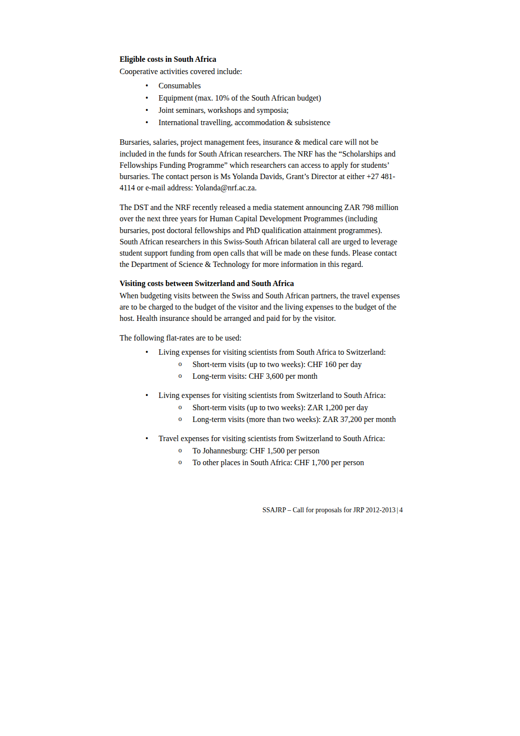Eligible costs in South Africa
Cooperative activities covered include:
Consumables
Equipment (max. 10% of the South African budget)
Joint seminars, workshops and symposia;
International travelling, accommodation & subsistence
Bursaries, salaries, project management fees, insurance & medical care will not be included in the funds for South African researchers. The NRF has the “Scholarships and Fellowships Funding Programme” which researchers can access to apply for students’ bursaries. The contact person is Ms Yolanda Davids, Grant’s Director at either +27 481-4114 or e-mail address: Yolanda@nrf.ac.za.
The DST and the NRF recently released a media statement announcing ZAR 798 million over the next three years for Human Capital Development Programmes (including bursaries, post doctoral fellowships and PhD qualification attainment programmes). South African researchers in this Swiss-South African bilateral call are urged to leverage student support funding from open calls that will be made on these funds. Please contact the Department of Science & Technology for more information in this regard.
Visiting costs between Switzerland and South Africa
When budgeting visits between the Swiss and South African partners, the travel expenses are to be charged to the budget of the visitor and the living expenses to the budget of the host. Health insurance should be arranged and paid for by the visitor.
The following flat-rates are to be used:
Living expenses for visiting scientists from South Africa to Switzerland:
Short-term visits (up to two weeks): CHF 160 per day
Long-term visits: CHF 3,600 per month
Living expenses for visiting scientists from Switzerland to South Africa:
Short-term visits (up to two weeks): ZAR 1,200 per day
Long-term visits (more than two weeks): ZAR 37,200 per month
Travel expenses for visiting scientists from Switzerland to South Africa:
To Johannesburg: CHF 1,500 per person
To other places in South Africa: CHF 1,700 per person
SSAJRP – Call for proposals for JRP 2012-2013|4